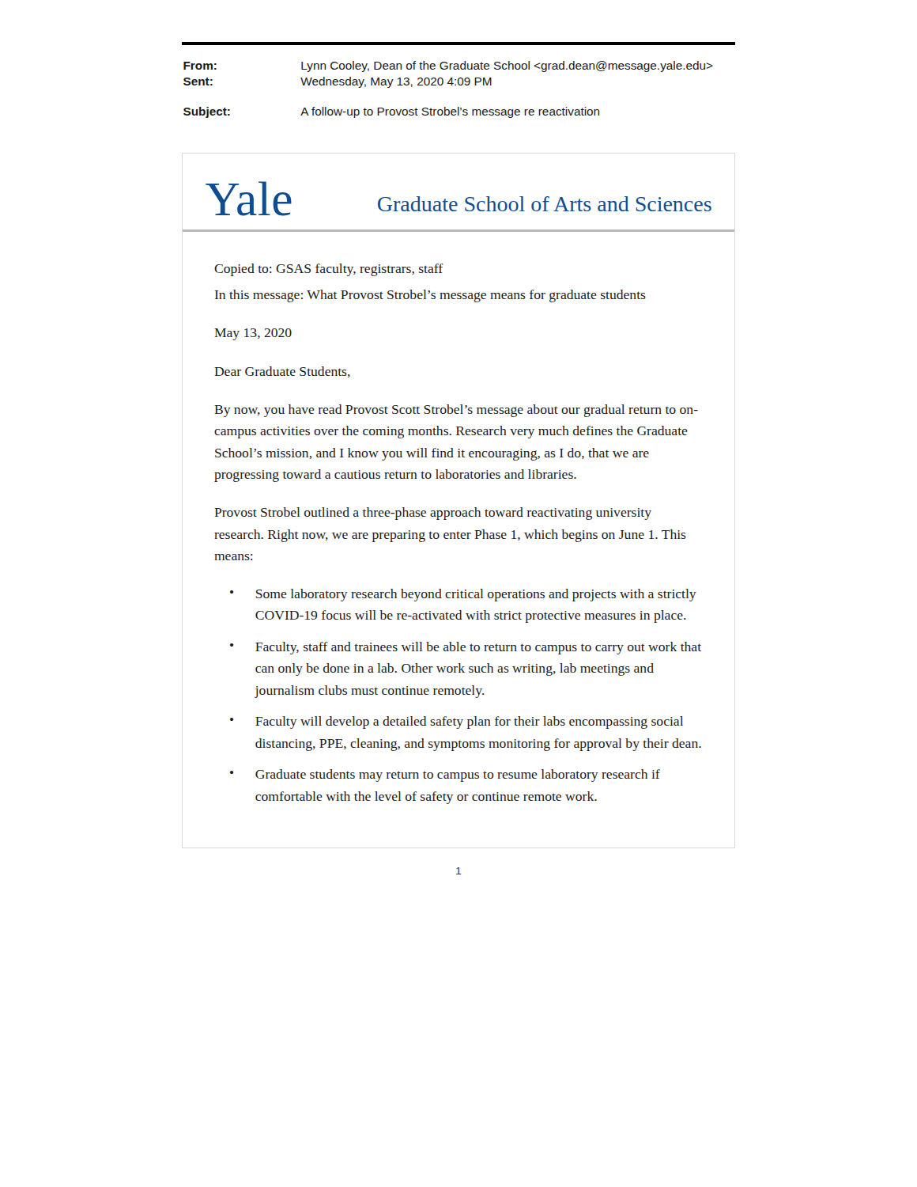| From: | Lynn Cooley, Dean of the Graduate School <grad.dean@message.yale.edu> |
| Sent: | Wednesday, May 13, 2020 4:09 PM |
| Subject: | A follow-up to Provost Strobel’s message re reactivation |
Yale
Graduate School of Arts and Sciences
Copied to: GSAS faculty, registrars, staff
In this message: What Provost Strobel’s message means for graduate students
May 13, 2020
Dear Graduate Students,
By now, you have read Provost Scott Strobel’s message about our gradual return to on-campus activities over the coming months. Research very much defines the Graduate School’s mission, and I know you will find it encouraging, as I do, that we are progressing toward a cautious return to laboratories and libraries.
Provost Strobel outlined a three-phase approach toward reactivating university research. Right now, we are preparing to enter Phase 1, which begins on June 1. This means:
Some laboratory research beyond critical operations and projects with a strictly COVID-19 focus will be re-activated with strict protective measures in place.
Faculty, staff and trainees will be able to return to campus to carry out work that can only be done in a lab. Other work such as writing, lab meetings and journalism clubs must continue remotely.
Faculty will develop a detailed safety plan for their labs encompassing social distancing, PPE, cleaning, and symptoms monitoring for approval by their dean.
Graduate students may return to campus to resume laboratory research if comfortable with the level of safety or continue remote work.
1